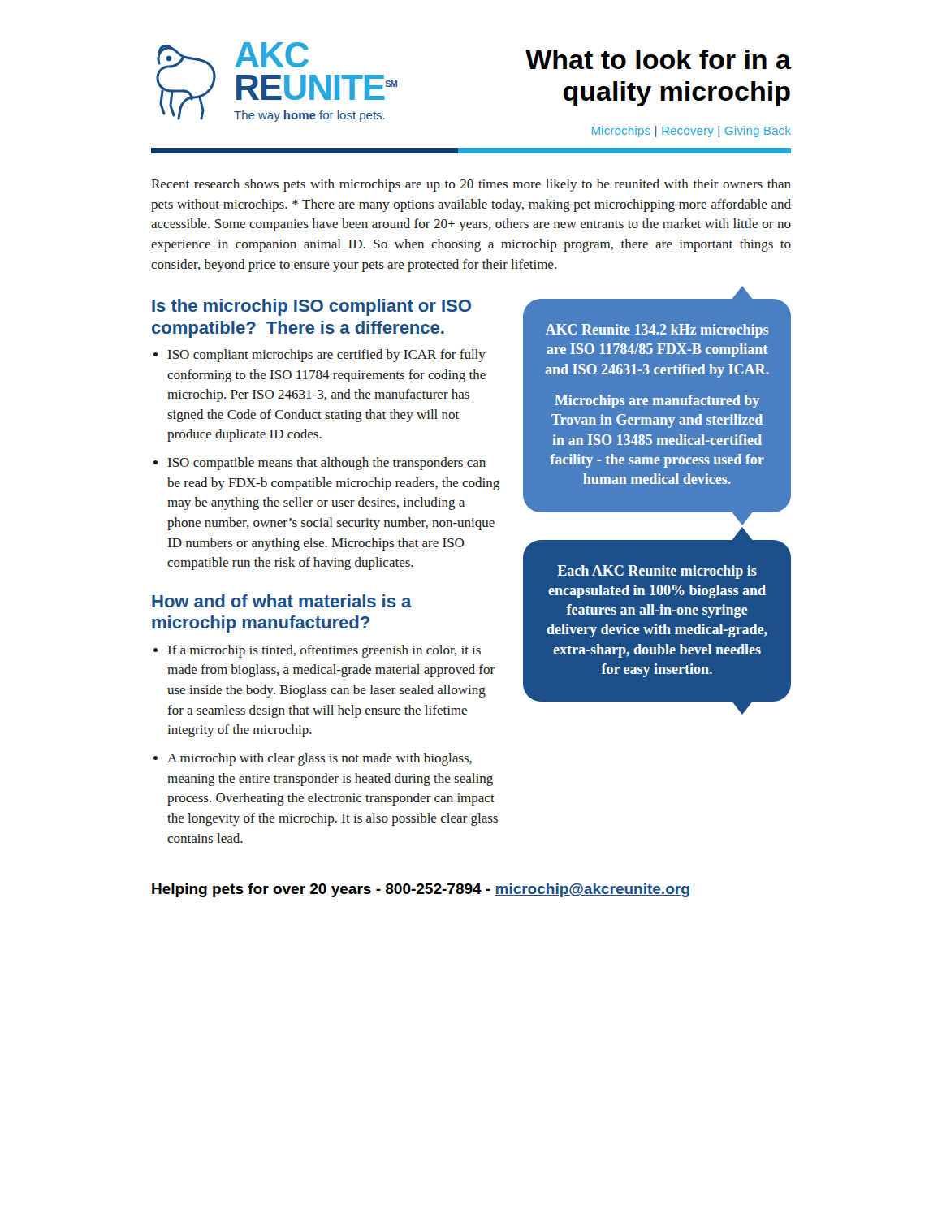AKC
RE UNITE SM
The way home for lost pets.
What to look for in a
quality microchip
Microchips | Recovery | Giving Back
Recent research shows pets with microchips are up to 20 times more likely to be reunited with their owners than pets without microchips. * There are many options available today, making pet microchipping more affordable and accessible. Some companies have been around for 20+ years, others are new entrants to the market with little or no experience in companion animal ID. So when choosing a microchip program, there are important things to consider, beyond price to ensure your pets are protected for their lifetime.
Is the microchip ISO compliant or ISO compatible? There is a difference.
ISO compliant microchips are certified by ICAR for fully conforming to the ISO 11784 requirements for coding the microchip. Per ISO 24631-3, and the manufacturer has signed the Code of Conduct stating that they will not produce duplicate ID codes.
ISO compatible means that although the transponders can be read by FDX-b compatible microchip readers, the coding may be anything the seller or user desires, including a phone number, owner’s social security number, non-unique ID numbers or anything else. Microchips that are ISO compatible run the risk of having duplicates.
How and of what materials is a microchip manufactured?
If a microchip is tinted, oftentimes greenish in color, it is made from bioglass, a medical-grade material approved for use inside the body. Bioglass can be laser sealed allowing for a seamless design that will help ensure the lifetime integrity of the microchip.
A microchip with clear glass is not made with bioglass, meaning the entire transponder is heated during the sealing process. Overheating the electronic transponder can impact the longevity of the microchip. It is also possible clear glass contains lead.
AKC Reunite 134.2 kHz microchips are ISO 11784/85 FDX-B compliant and ISO 24631-3 certified by ICAR.
Microchips are manufactured by Trovan in Germany and sterilized in an ISO 13485 medical-certified facility - the same process used for human medical devices.
Each AKC Reunite microchip is encapsulated in 100% bioglass and features an all-in-one syringe delivery device with medical-grade, extra-sharp, double bevel needles for easy insertion.
Helping pets for over 20 years - 800-252-7894 - microchip@akcreunite.org